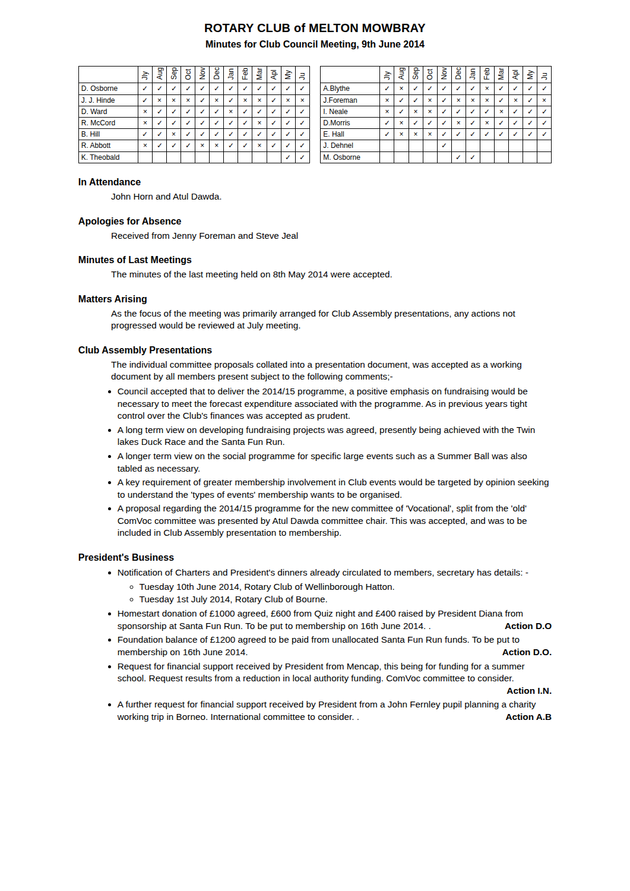ROTARY CLUB of MELTON MOWBRAY
Minutes for Club Council Meeting, 9th June 2014
| | Jly | Aug | Sep | Oct | Nov | Dec | Jan | Feb | Mar | Apl | My | Ju | | | Jly | Aug | Sep | Oct | Nov | Dec | Jan | Feb | Mar | Apl | My | Ju |
| --- | --- | --- | --- | --- | --- | --- | --- | --- | --- | --- | --- | --- | --- | --- | --- | --- | --- | --- | --- | --- | --- | --- | --- | --- | --- | --- |
| D. Osborne | ✓ | ✓ | ✓ | ✓ | ✓ | ✓ | ✓ | ✓ | ✓ | ✓ | ✓ | ✓ | | A.Blythe | ✓ | × | ✓ | ✓ | ✓ | ✓ | ✓ | × | ✓ | ✓ | ✓ | ✓ |
| J. J. Hinde | ✓ | × | × | × | ✓ | × | ✓ | × | × | ✓ | × | × | | J.Foreman | × | ✓ | ✓ | × | ✓ | × | × | × | ✓ | × | ✓ | × |
| D. Ward | × | ✓ | ✓ | ✓ | ✓ | ✓ | × | ✓ | ✓ | ✓ | ✓ | ✓ | | I. Neale | × | ✓ | × | × | ✓ | ✓ | ✓ | ✓ | × | ✓ | ✓ | ✓ |
| R. McCord | × | ✓ | ✓ | ✓ | ✓ | ✓ | ✓ | ✓ | × | ✓ | ✓ | ✓ | | D.Morris | ✓ | × | ✓ | ✓ | ✓ | × | ✓ | × | ✓ | ✓ | ✓ | ✓ |
| B. Hill | ✓ | ✓ | × | ✓ | ✓ | ✓ | ✓ | ✓ | ✓ | ✓ | ✓ | ✓ | | E. Hall | ✓ | × | × | × | ✓ | ✓ | ✓ | ✓ | ✓ | ✓ | ✓ | ✓ |
| R. Abbott | × | ✓ | ✓ | ✓ | × | × | ✓ | ✓ | × | ✓ | ✓ | ✓ | | J. Dehnel | | | | | ✓ | | | | | | | |
| K. Theobald | | | | | | | | | | | ✓ | ✓ | | M. Osborne | | | | | | ✓ | ✓ | | | | | |
In Attendance
John Horn and Atul Dawda.
Apologies for Absence
Received from Jenny Foreman and Steve Jeal
Minutes of Last Meetings
The minutes of the last meeting held on 8th May 2014 were accepted.
Matters Arising
As the focus of the meeting was primarily arranged for Club Assembly presentations, any actions not progressed would be reviewed at July meeting.
Club Assembly Presentations
The individual committee proposals collated into a presentation document, was accepted as a working document by all members present subject to the following comments;-
Council accepted that to deliver the 2014/15 programme, a positive emphasis on fundraising would be necessary to meet the forecast expenditure associated with the programme. As in previous years tight control over the Club's finances was accepted as prudent.
A long term view on developing fundraising projects was agreed, presently being achieved with the Twin lakes Duck Race and the Santa Fun Run.
A longer term view on the social programme for specific large events such as a Summer Ball was also tabled as necessary.
A key requirement of greater membership involvement in Club events would be targeted by opinion seeking to understand the 'types of events' membership wants to be organised.
A proposal regarding the 2014/15 programme for the new committee of 'Vocational', split from the 'old' ComVoc committee was presented by Atul Dawda committee chair. This was accepted, and was to be included in Club Assembly presentation to membership.
President's Business
Notification of Charters and President's dinners already circulated to members, secretary has details: -
Tuesday 10th June 2014, Rotary Club of Wellinborough Hatton.
Tuesday 1st July 2014, Rotary Club of Bourne.
Homestart donation of £1000 agreed, £600 from Quiz night and £400 raised by President Diana from sponsorship at Santa Fun Run. To be put to membership on 16th June 2014. Action D.O.
Foundation balance of £1200 agreed to be paid from unallocated Santa Fun Run funds. To be put to membership on 16th June 2014. Action D.O.
Request for financial support received by President from Mencap, this being for funding for a summer school. Request results from a reduction in local authority funding. ComVoc committee to consider. Action I.N.
A further request for financial support received by President from a John Fernley pupil planning a charity working trip in Borneo. International committee to consider. Action A.B.